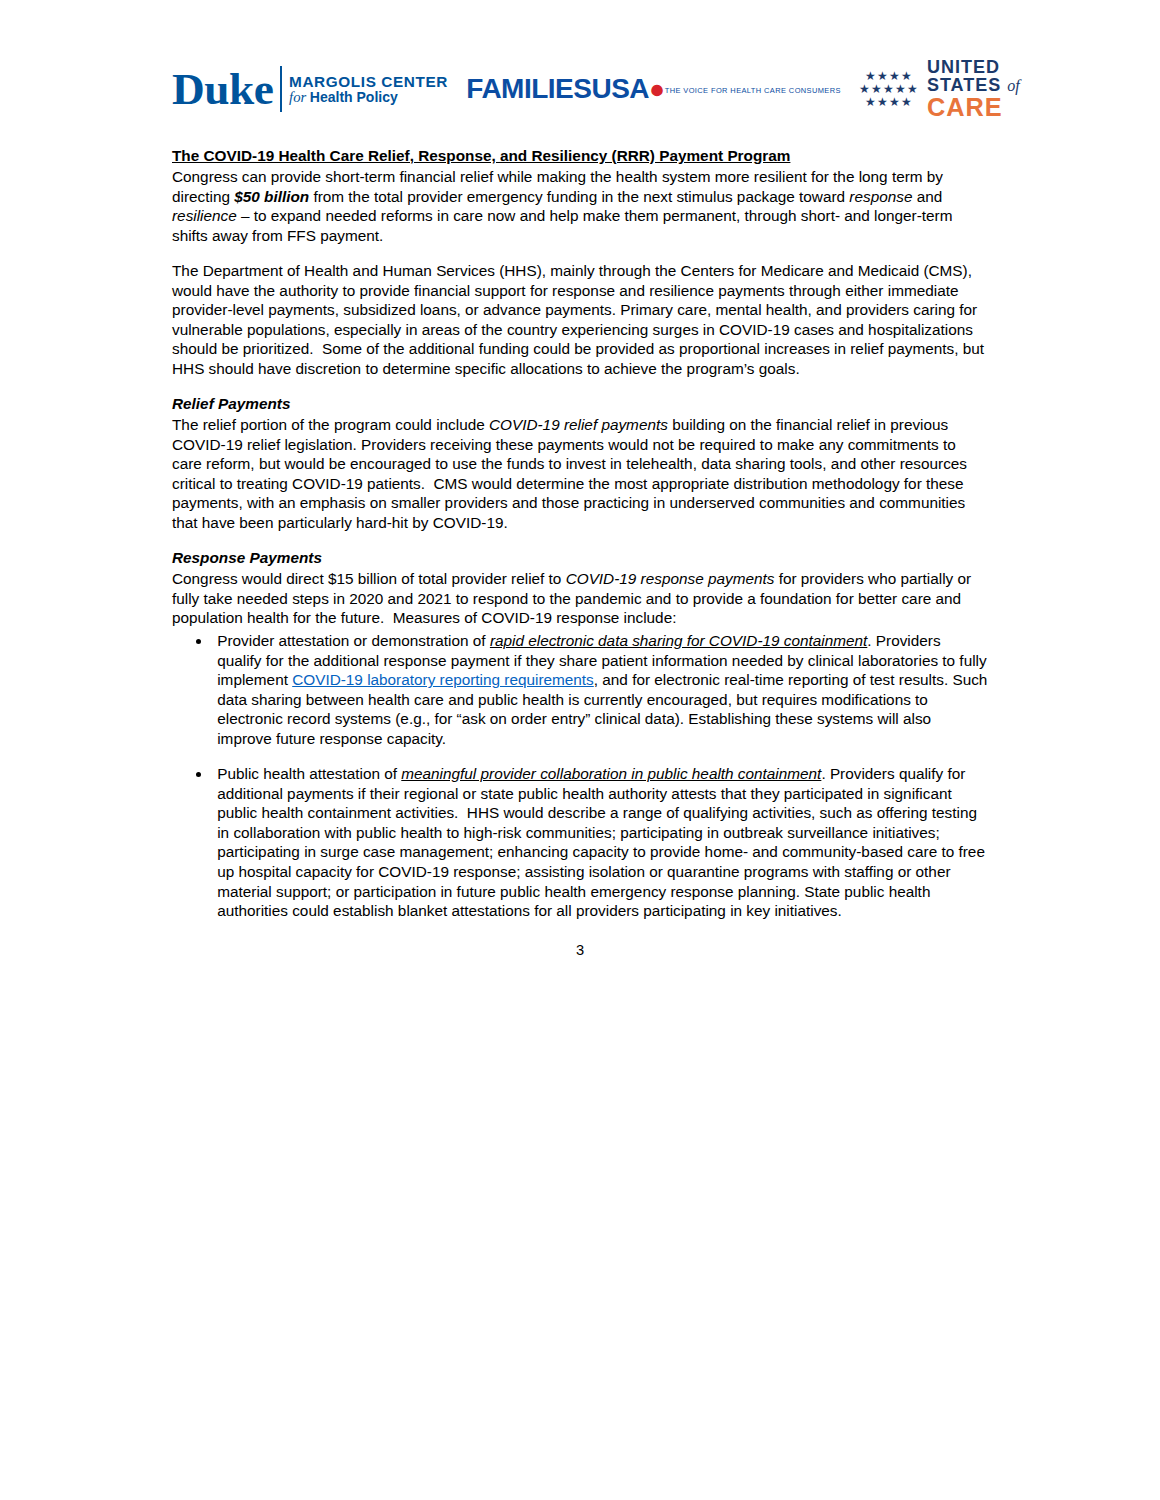Duke MARGOLIS CENTER for Health Policy
FAMILIESUSA●
THE VOICE FOR HEALTH CARE CONSUMERS
★★★★ ★★★★★ ★★★★ UNITED STATES of CARE
The COVID-19 Health Care Relief, Response, and Resiliency (RRR) Payment Program
Congress can provide short-term financial relief while making the health system more resilient for the long term by directing $50 billion from the total provider emergency funding in the next stimulus package toward response and resilience – to expand needed reforms in care now and help make them permanent, through short- and longer-term shifts away from FFS payment.
The Department of Health and Human Services (HHS), mainly through the Centers for Medicare and Medicaid (CMS), would have the authority to provide financial support for response and resilience payments through either immediate provider-level payments, subsidized loans, or advance payments. Primary care, mental health, and providers caring for vulnerable populations, especially in areas of the country experiencing surges in COVID-19 cases and hospitalizations should be prioritized. Some of the additional funding could be provided as proportional increases in relief payments, but HHS should have discretion to determine specific allocations to achieve the program’s goals.
Relief Payments
The relief portion of the program could include COVID-19 relief payments building on the financial relief in previous COVID-19 relief legislation. Providers receiving these payments would not be required to make any commitments to care reform, but would be encouraged to use the funds to invest in telehealth, data sharing tools, and other resources critical to treating COVID-19 patients. CMS would determine the most appropriate distribution methodology for these payments, with an emphasis on smaller providers and those practicing in underserved communities and communities that have been particularly hard-hit by COVID-19.
Response Payments
Congress would direct $15 billion of total provider relief to COVID-19 response payments for providers who partially or fully take needed steps in 2020 and 2021 to respond to the pandemic and to provide a foundation for better care and population health for the future. Measures of COVID-19 response include:
Provider attestation or demonstration of rapid electronic data sharing for COVID-19 containment. Providers qualify for the additional response payment if they share patient information needed by clinical laboratories to fully implement COVID-19 laboratory reporting requirements, and for electronic real-time reporting of test results. Such data sharing between health care and public health is currently encouraged, but requires modifications to electronic record systems (e.g., for “ask on order entry” clinical data). Establishing these systems will also improve future response capacity.
Public health attestation of meaningful provider collaboration in public health containment. Providers qualify for additional payments if their regional or state public health authority attests that they participated in significant public health containment activities. HHS would describe a range of qualifying activities, such as offering testing in collaboration with public health to high-risk communities; participating in outbreak surveillance initiatives; participating in surge case management; enhancing capacity to provide home- and community-based care to free up hospital capacity for COVID-19 response; assisting isolation or quarantine programs with staffing or other material support; or participation in future public health emergency response planning. State public health authorities could establish blanket attestations for all providers participating in key initiatives.
3